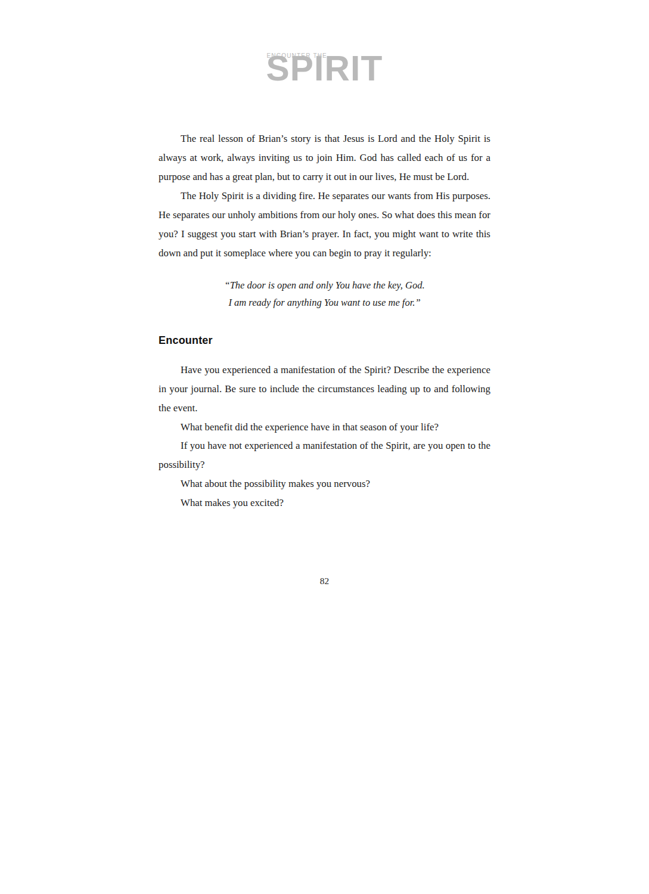ENCOUNTER THESPIRIT
The real lesson of Brian’s story is that Jesus is Lord and the Holy Spirit is always at work, always inviting us to join Him. God has called each of us for a purpose and has a great plan, but to carry it out in our lives, He must be Lord.
The Holy Spirit is a dividing fire. He separates our wants from His purposes. He separates our unholy ambitions from our holy ones. So what does this mean for you? I suggest you start with Brian’s prayer. In fact, you might want to write this down and put it someplace where you can begin to pray it regularly:
“The door is open and only You have the key, God. I am ready for anything You want to use me for.”
Encounter
Have you experienced a manifestation of the Spirit? Describe the experience in your journal. Be sure to include the circumstances leading up to and following the event.
What benefit did the experience have in that season of your life?
If you have not experienced a manifestation of the Spirit, are you open to the possibility?
What about the possibility makes you nervous?
What makes you excited?
82